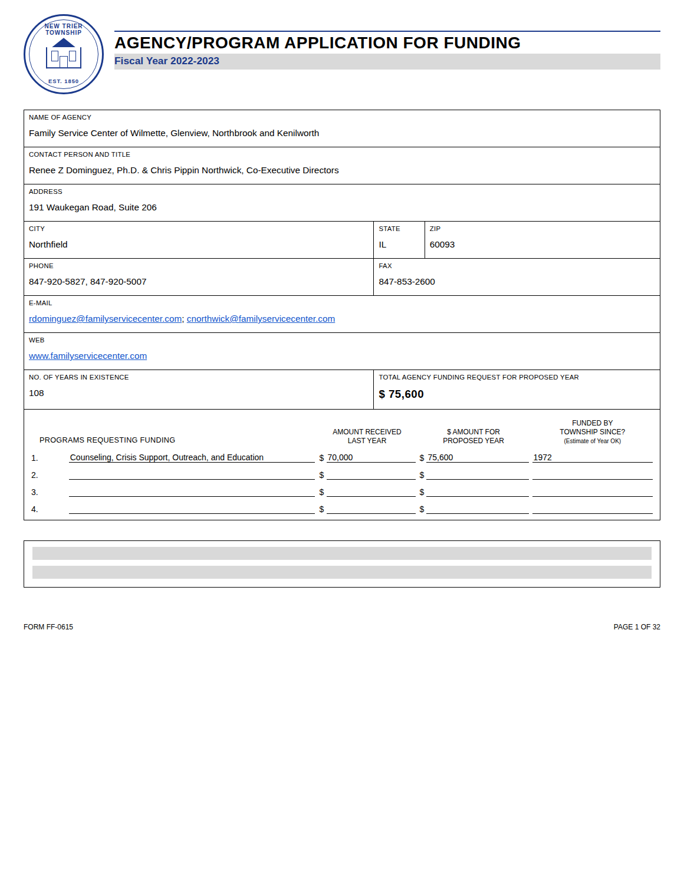NEW TRIER TOWNSHIP
EST. 1850
AGENCY/PROGRAM APPLICATION FOR FUNDING
Fiscal Year 2022-2023
| NAME OF AGENCY Family Service Center of Wilmette, Glenview, Northbrook and Kenilworth |
| CONTACT PERSON AND TITLE Renee Z Dominguez, Ph.D. & Chris Pippin Northwick, Co-Executive Directors |
| ADDRESS 191 Waukegan Road, Suite 206 |
| CITY Northfield | STATE IL | ZIP 60093 |
| PHONE 847-920-5827, 847-920-5007 | FAX 847-853-2600 |
| E-MAIL rdominguez@familyservicecenter.com ; cnorthwick@familyservicecenter.com |
| WEB www.familyservicecenter.com |
| NO. OF YEARS IN EXISTENCE 108 | TOTAL AGENCY FUNDING REQUEST FOR PROPOSED YEAR $ 75,600 |
| / PROGRAMS REQUESTING FUNDING / AMOUNT RECEIVED LAST YEAR / $ AMOUNT FOR PROPOSED YEAR / FUNDED BY TOWNSHIP SINCE? (Estimate of Year OK) / / 1. / Counseling, Crisis Support, Outreach, and Education / $ 70,000 / $ 75,600 / 1972 / / 2. / / $ / $ / / / 3. / / $ / $ / / / 4. / / $ / $ / / |
FORM FF-0615 PAGE 1 OF 32